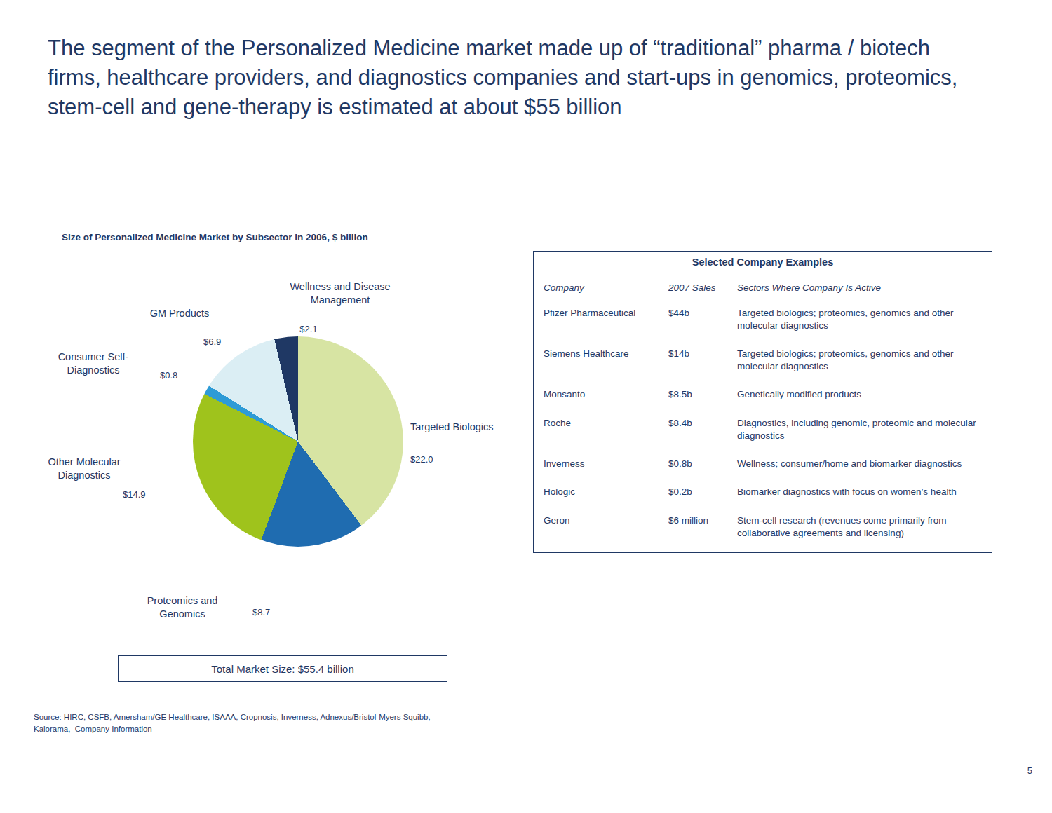The segment of the Personalized Medicine market made up of “traditional” pharma / biotech firms, healthcare providers, and diagnostics companies and start-ups in genomics, proteomics, stem-cell and gene-therapy is estimated at about $55 billion
Size of Personalized Medicine Market by Subsector in 2006, $ billion
Wellness and Disease Management
$2.1
GM Products
$6.9
Consumer Self-Diagnostics
$0.8
Other Molecular Diagnostics
$14.9
Proteomics and Genomics
$8.7
Targeted Biologics
$22.0
Total Market Size: $55.4 billion
Source: HIRC, CSFB, Amersham/GE Healthcare, ISAAA, Cropnosis, Inverness, Adnexus/Bristol-Myers Squibb, Kalorama, Company Information
Selected Company Examples
| Company | 2007 Sales | Sectors Where Company Is Active |
| --- | --- | --- |
| Pfizer Pharmaceutical | $44b | Targeted biologics; proteomics, genomics and other molecular diagnostics |
| Siemens Healthcare | $14b | Targeted biologics; proteomics, genomics and other molecular diagnostics |
| Monsanto | $8.5b | Genetically modified products |
| Roche | $8.4b | Diagnostics, including genomic, proteomic and molecular diagnostics |
| Inverness | $0.8b | Wellness; consumer/home and biomarker diagnostics |
| Hologic | $0.2b | Biomarker diagnostics with focus on women’s health |
| Geron | $6 million | Stem-cell research (revenues come primarily from collaborative agreements and licensing) |
5